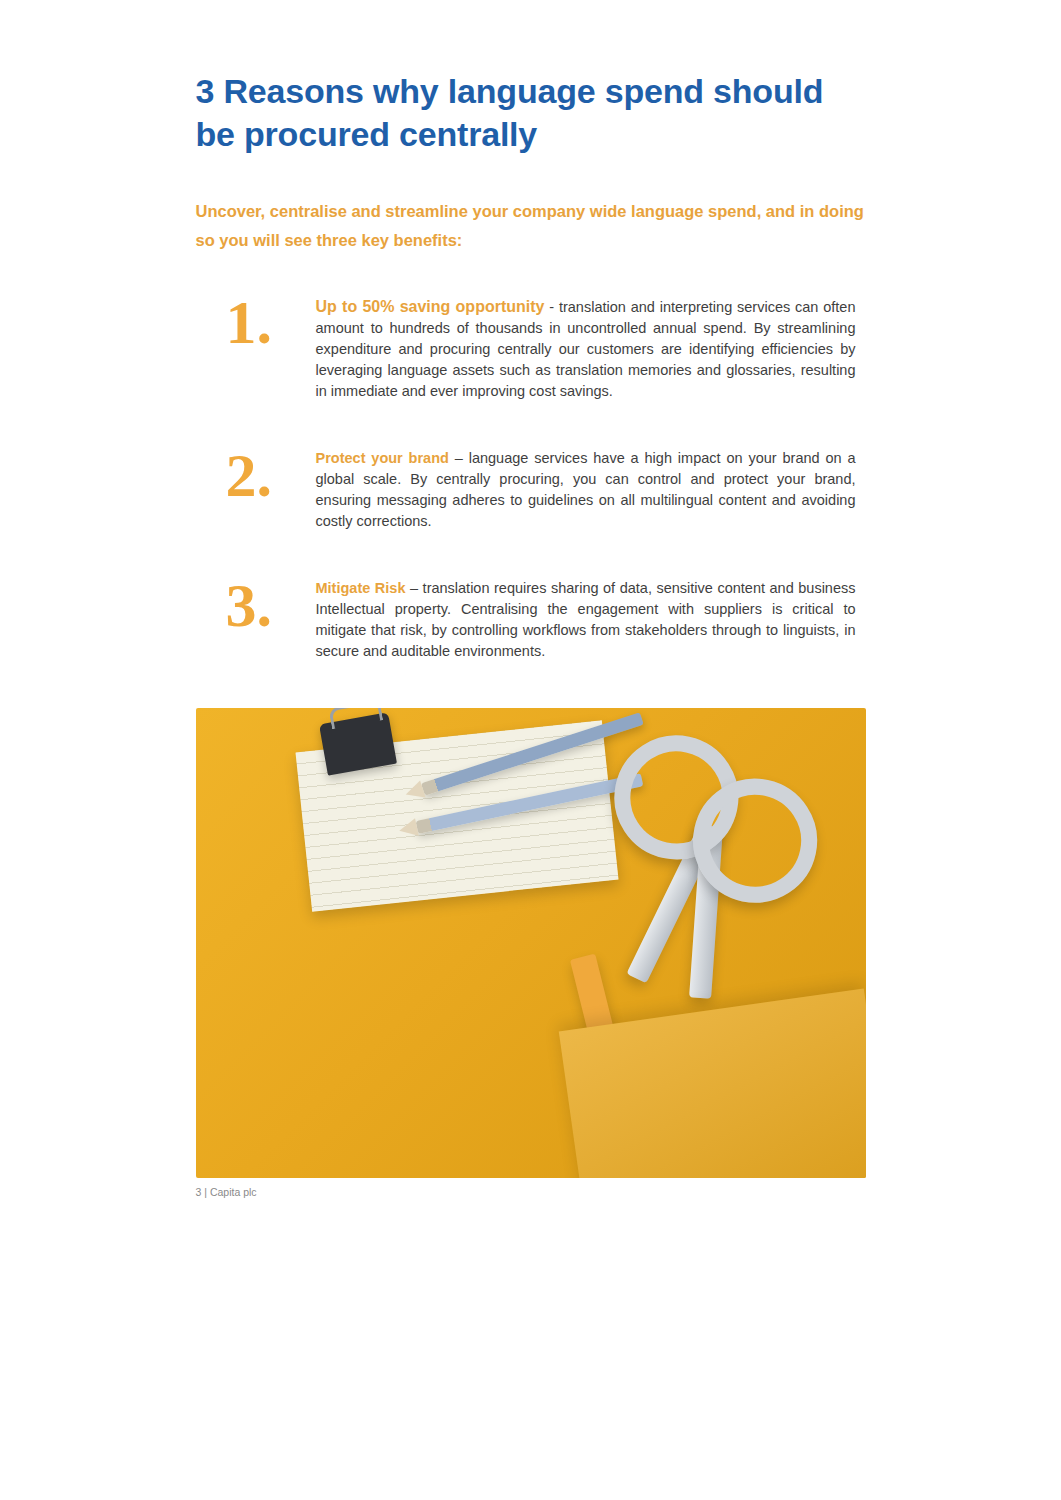3 Reasons why language spend should be procured centrally
Uncover, centralise and streamline your company wide language spend, and in doing so you will see three key benefits:
1.
Up to 50% saving opportunity - translation and interpreting services can often amount to hundreds of thousands in uncontrolled annual spend. By streamlining expenditure and procuring centrally our customers are identifying efficiencies by leveraging language assets such as translation memories and glossaries, resulting in immediate and ever improving cost savings.
2.
Protect your brand – language services have a high impact on your brand on a global scale. By centrally procuring, you can control and protect your brand, ensuring messaging adheres to guidelines on all multilingual content and avoiding costly corrections.
3.
Mitigate Risk – translation requires sharing of data, sensitive content and business Intellectual property. Centralising the engagement with suppliers is critical to mitigate that risk, by controlling workflows from stakeholders through to linguists, in secure and auditable environments.
3 | Capita plc